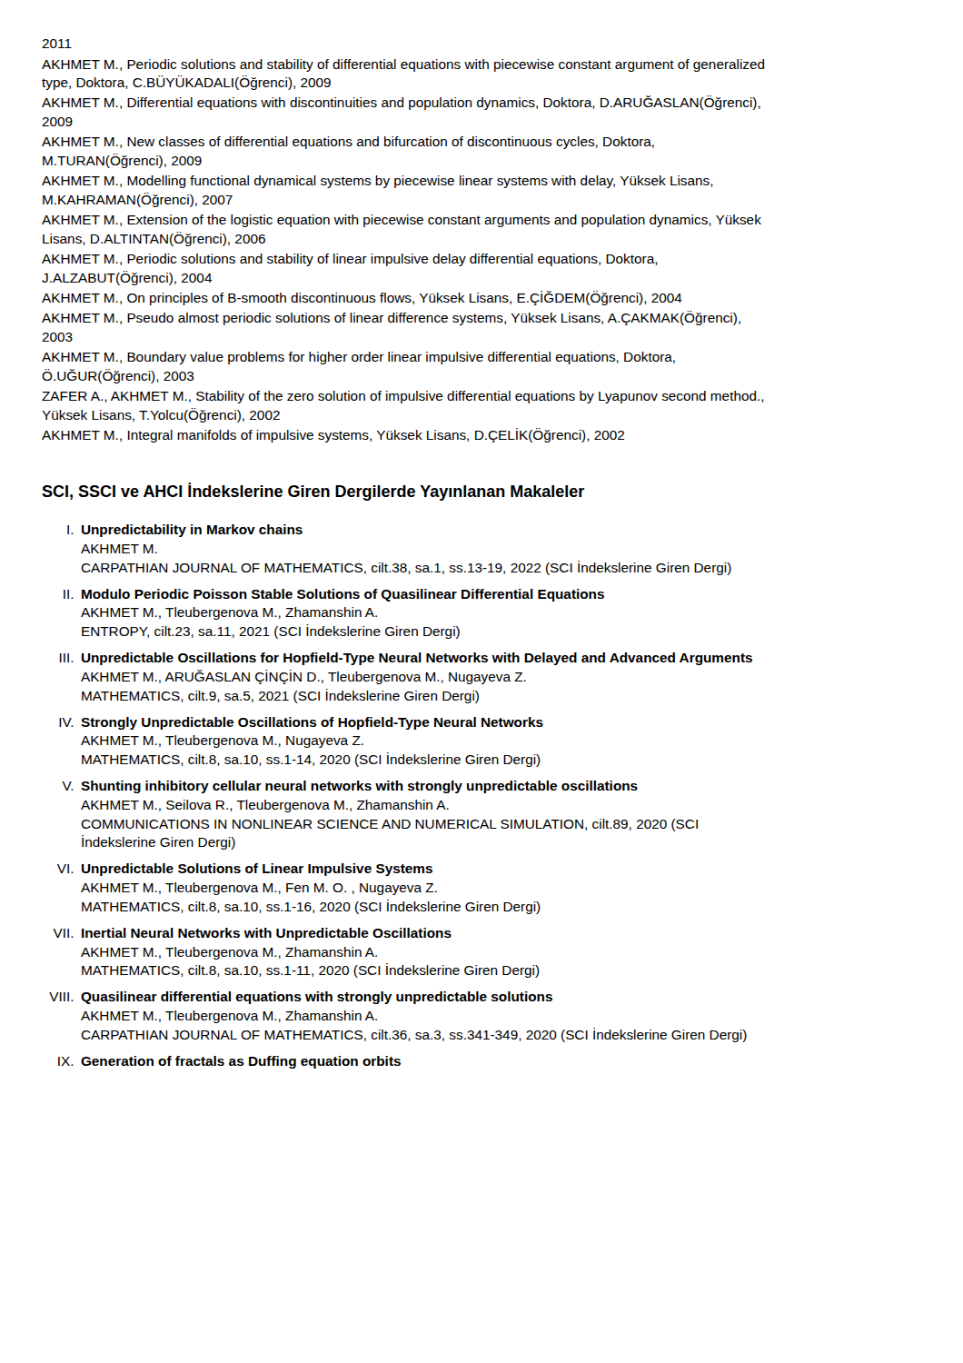2011
AKHMET M., Periodic solutions and stability of differential equations with piecewise constant argument of generalized type, Doktora, C.BÜYÜKADALI(Öğrenci), 2009
AKHMET M., Differential equations with discontinuities and population dynamics, Doktora, D.ARUĞASLAN(Öğrenci), 2009
AKHMET M., New classes of differential equations and bifurcation of discontinuous cycles, Doktora, M.TURAN(Öğrenci), 2009
AKHMET M., Modelling functional dynamical systems by piecewise linear systems with delay, Yüksek Lisans, M.KAHRAMAN(Öğrenci), 2007
AKHMET M., Extension of the logistic equation with piecewise constant arguments and population dynamics, Yüksek Lisans, D.ALTINTAN(Öğrenci), 2006
AKHMET M., Periodic solutions and stability of linear impulsive delay differential equations, Doktora, J.ALZABUT(Öğrenci), 2004
AKHMET M., On principles of B-smooth discontinuous flows, Yüksek Lisans, E.ÇİĞDEM(Öğrenci), 2004
AKHMET M., Pseudo almost periodic solutions of linear difference systems, Yüksek Lisans, A.ÇAKMAK(Öğrenci), 2003
AKHMET M., Boundary value problems for higher order linear impulsive differential equations, Doktora, Ö.UĞUR(Öğrenci), 2003
ZAFER A., AKHMET M., Stability of the zero solution of impulsive differential equations by Lyapunov second method., Yüksek Lisans, T.Yolcu(Öğrenci), 2002
AKHMET M., Integral manifolds of impulsive systems, Yüksek Lisans, D.ÇELİK(Öğrenci), 2002
SCI, SSCI ve AHCI İndekslerine Giren Dergilerde Yayınlanan Makaleler
Unpredictability in Markov chains
AKHMET M.
CARPATHIAN JOURNAL OF MATHEMATICS, cilt.38, sa.1, ss.13-19, 2022 (SCI İndekslerine Giren Dergi)
Modulo Periodic Poisson Stable Solutions of Quasilinear Differential Equations
AKHMET M., Tleubergenova M., Zhamanshin A.
ENTROPY, cilt.23, sa.11, 2021 (SCI İndekslerine Giren Dergi)
Unpredictable Oscillations for Hopfield-Type Neural Networks with Delayed and Advanced Arguments
AKHMET M., ARUĞASLAN ÇİNÇİN D., Tleubergenova M., Nugayeva Z.
MATHEMATICS, cilt.9, sa.5, 2021 (SCI İndekslerine Giren Dergi)
Strongly Unpredictable Oscillations of Hopfield-Type Neural Networks
AKHMET M., Tleubergenova M., Nugayeva Z.
MATHEMATICS, cilt.8, sa.10, ss.1-14, 2020 (SCI İndekslerine Giren Dergi)
Shunting inhibitory cellular neural networks with strongly unpredictable oscillations
AKHMET M., Seilova R., Tleubergenova M., Zhamanshin A.
COMMUNICATIONS IN NONLINEAR SCIENCE AND NUMERICAL SIMULATION, cilt.89, 2020 (SCI İndekslerine Giren Dergi)
Unpredictable Solutions of Linear Impulsive Systems
AKHMET M., Tleubergenova M., Fen M. O. , Nugayeva Z.
MATHEMATICS, cilt.8, sa.10, ss.1-16, 2020 (SCI İndekslerine Giren Dergi)
Inertial Neural Networks with Unpredictable Oscillations
AKHMET M., Tleubergenova M., Zhamanshin A.
MATHEMATICS, cilt.8, sa.10, ss.1-11, 2020 (SCI İndekslerine Giren Dergi)
Quasilinear differential equations with strongly unpredictable solutions
AKHMET M., Tleubergenova M., Zhamanshin A.
CARPATHIAN JOURNAL OF MATHEMATICS, cilt.36, sa.3, ss.341-349, 2020 (SCI İndekslerine Giren Dergi)
Generation of fractals as Duffing equation orbits